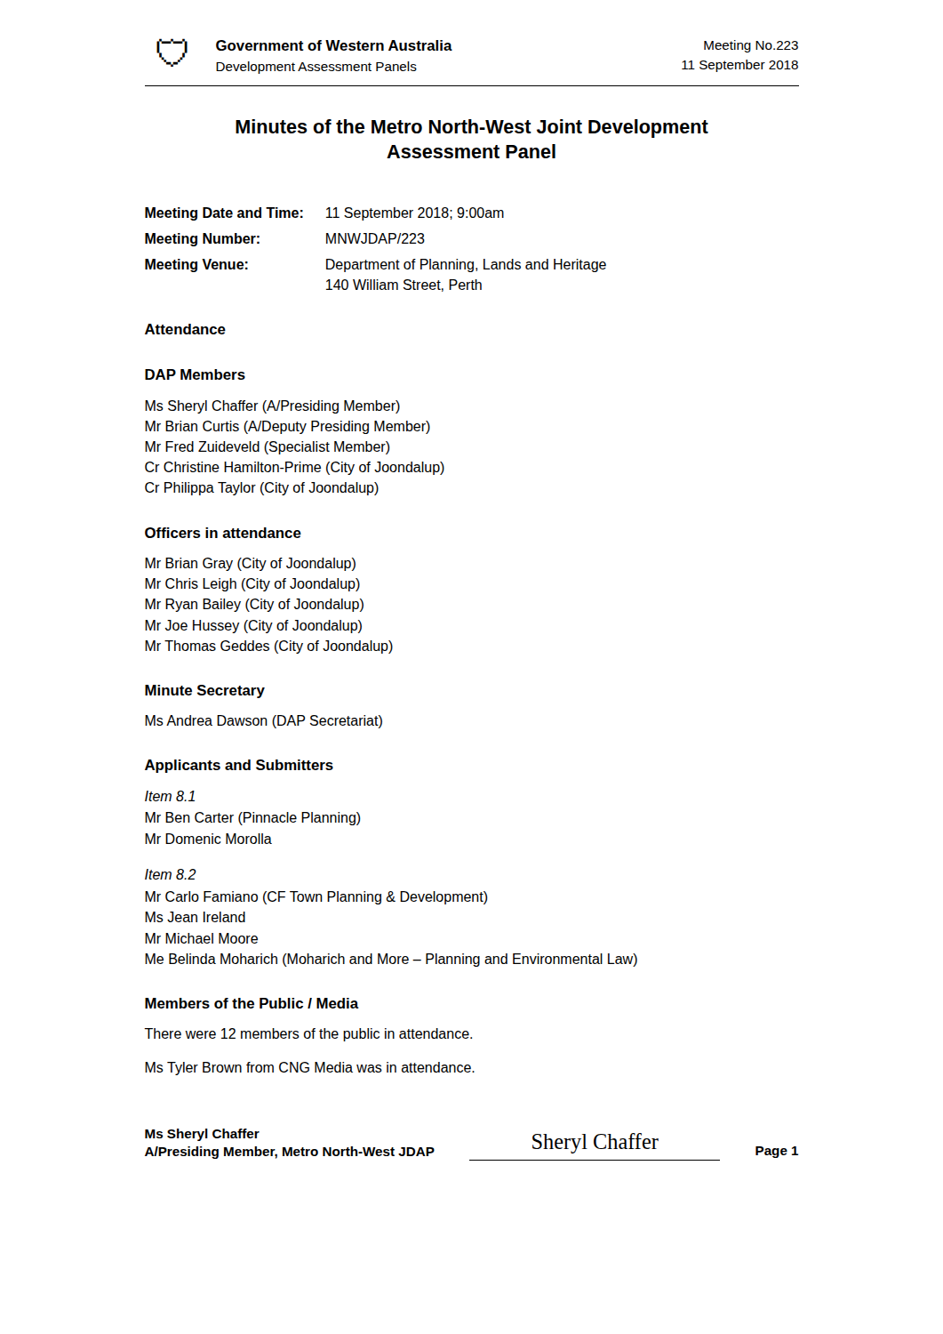🛡
Government of Western Australia
Development Assessment Panels
Meeting No.223
11 September 2018
Minutes of the Metro North-West Joint Development
Assessment Panel
Meeting Date and Time:
11 September 2018; 9:00am
Meeting Number:
MNWJDAP/223
Meeting Venue:
Department of Planning, Lands and Heritage
140 William Street, Perth
Attendance
DAP Members
Ms Sheryl Chaffer (A/Presiding Member)
Mr Brian Curtis (A/Deputy Presiding Member)
Mr Fred Zuideveld (Specialist Member)
Cr Christine Hamilton-Prime (City of Joondalup)
Cr Philippa Taylor (City of Joondalup)
Officers in attendance
Mr Brian Gray (City of Joondalup)
Mr Chris Leigh (City of Joondalup)
Mr Ryan Bailey (City of Joondalup)
Mr Joe Hussey (City of Joondalup)
Mr Thomas Geddes (City of Joondalup)
Minute Secretary
Ms Andrea Dawson (DAP Secretariat)
Applicants and Submitters
Item 8.1
Mr Ben Carter (Pinnacle Planning)
Mr Domenic Morolla
Item 8.2
Mr Carlo Famiano (CF Town Planning & Development)
Ms Jean Ireland
Mr Michael Moore
Me Belinda Moharich (Moharich and More – Planning and Environmental Law)
Members of the Public / Media
There were 12 members of the public in attendance.
Ms Tyler Brown from CNG Media was in attendance.
Ms Sheryl Chaffer
A/Presiding Member, Metro North-West JDAP
Sheryl Chaffer
Page 1